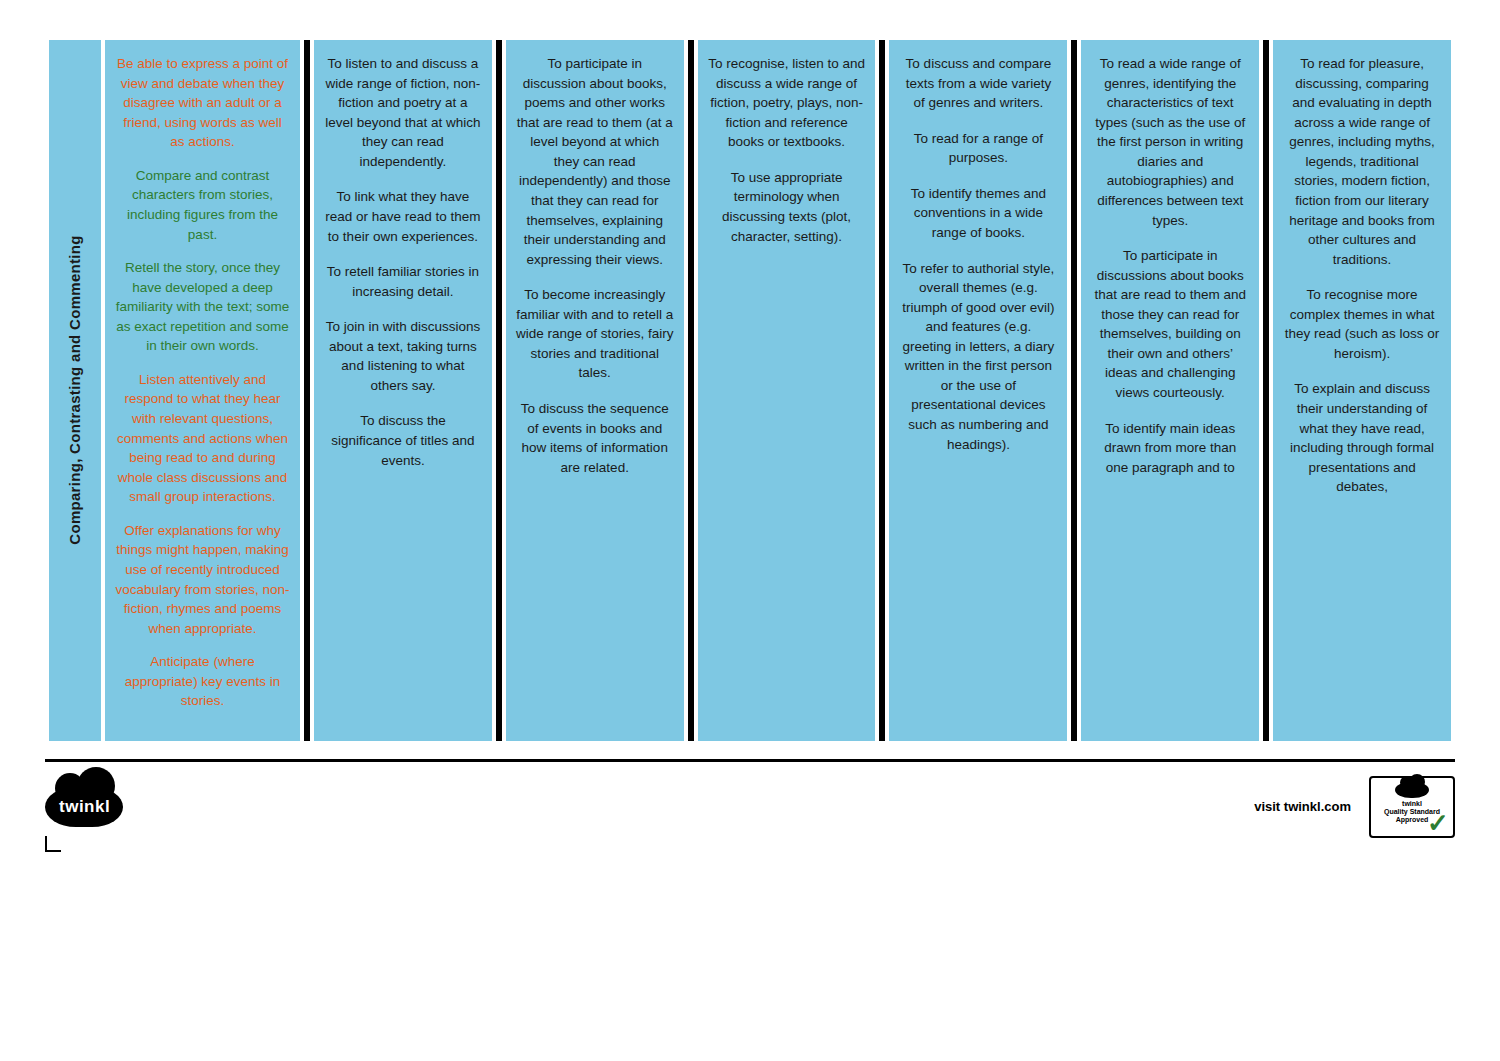| Comparing, Contrasting and Commenting | Be able to express a point of view and debate when they disagree with an adult or a friend, using words as well as actions. Compare and contrast characters from stories, including figures from the past. Retell the story, once they have developed a deep familiarity with the text; some as exact repetition and some in their own words. Listen attentively and respond to what they hear with relevant questions, comments and actions when being read to and during whole class discussions and small group interactions. Offer explanations for why things might happen, making use of recently introduced vocabulary from stories, non-fiction, rhymes and poems when appropriate. Anticipate (where appropriate) key events in stories. | | To listen to and discuss a wide range of fiction, non-fiction and poetry at a level beyond that at which they can read independently. To link what they have read or have read to them to their own experiences. To retell familiar stories in increasing detail. To join in with discussions about a text, taking turns and listening to what others say. To discuss the significance of titles and events. | | To participate in discussion about books, poems and other works that are read to them (at a level beyond at which they can read independently) and those that they can read for themselves, explaining their understanding and expressing their views. To become increasingly familiar with and to retell a wide range of stories, fairy stories and traditional tales. To discuss the sequence of events in books and how items of information are related. | | To recognise, listen to and discuss a wide range of fiction, poetry, plays, non-fiction and reference books or textbooks. To use appropriate terminology when discussing texts (plot, character, setting). | | To discuss and compare texts from a wide variety of genres and writers. To read for a range of purposes. To identify themes and conventions in a wide range of books. To refer to authorial style, overall themes (e.g. triumph of good over evil) and features (e.g. greeting in letters, a diary written in the first person or the use of presentational devices such as numbering and headings). | | To read a wide range of genres, identifying the characteristics of text types (such as the use of the first person in writing diaries and autobiographies) and differences between text types. To participate in discussions about books that are read to them and those they can read for themselves, building on their own and others’ ideas and challenging views courteously. To identify main ideas drawn from more than one paragraph and to | | To read for pleasure, discussing, comparing and evaluating in depth across a wide range of genres, including myths, legends, traditional stories, modern fiction, fiction from our literary heritage and books from other cultures and traditions. To recognise more complex themes in what they read (such as loss or heroism). To explain and discuss their understanding of what they have read, including through formal presentations and debates, |
twinkl
visit twinkl.com
twinkl
Quality Standard
Approved
✓